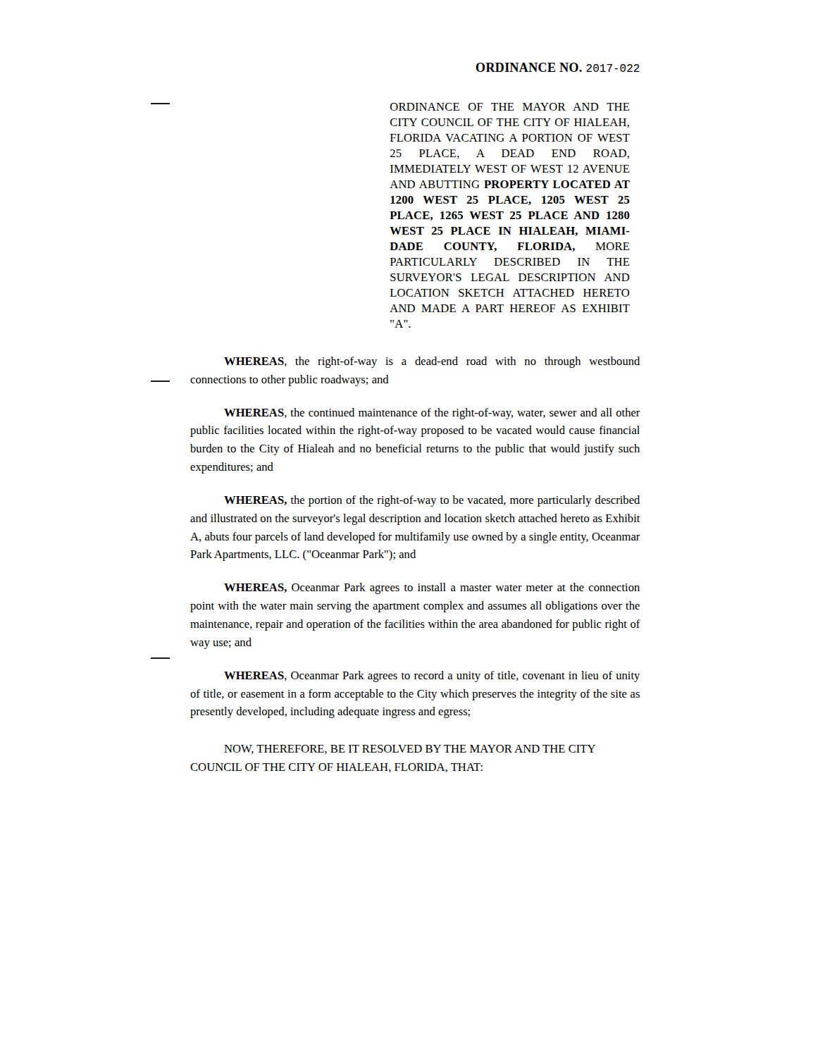ORDINANCE NO. 2017-022
ORDINANCE OF THE MAYOR AND THE CITY COUNCIL OF THE CITY OF HIALEAH, FLORIDA VACATING A PORTION OF WEST 25 PLACE, A DEAD END ROAD, IMMEDIATELY WEST OF WEST 12 AVENUE AND ABUTTING PROPERTY LOCATED AT 1200 WEST 25 PLACE, 1205 WEST 25 PLACE, 1265 WEST 25 PLACE AND 1280 WEST 25 PLACE IN HIALEAH, MIAMI-DADE COUNTY, FLORIDA, MORE PARTICULARLY DESCRIBED IN THE SURVEYOR'S LEGAL DESCRIPTION AND LOCATION SKETCH ATTACHED HERETO AND MADE A PART HEREOF AS EXHIBIT "A".
WHEREAS, the right-of-way is a dead-end road with no through westbound connections to other public roadways; and
WHEREAS, the continued maintenance of the right-of-way, water, sewer and all other public facilities located within the right-of-way proposed to be vacated would cause financial burden to the City of Hialeah and no beneficial returns to the public that would justify such expenditures; and
WHEREAS, the portion of the right-of-way to be vacated, more particularly described and illustrated on the surveyor's legal description and location sketch attached hereto as Exhibit A, abuts four parcels of land developed for multifamily use owned by a single entity, Oceanmar Park Apartments, LLC. ("Oceanmar Park"); and
WHEREAS, Oceanmar Park agrees to install a master water meter at the connection point with the water main serving the apartment complex and assumes all obligations over the maintenance, repair and operation of the facilities within the area abandoned for public right of way use; and
WHEREAS, Oceanmar Park agrees to record a unity of title, covenant in lieu of unity of title, or easement in a form acceptable to the City which preserves the integrity of the site as presently developed, including adequate ingress and egress;
NOW, THEREFORE, BE IT RESOLVED BY THE MAYOR AND THE CITY COUNCIL OF THE CITY OF HIALEAH, FLORIDA, THAT: